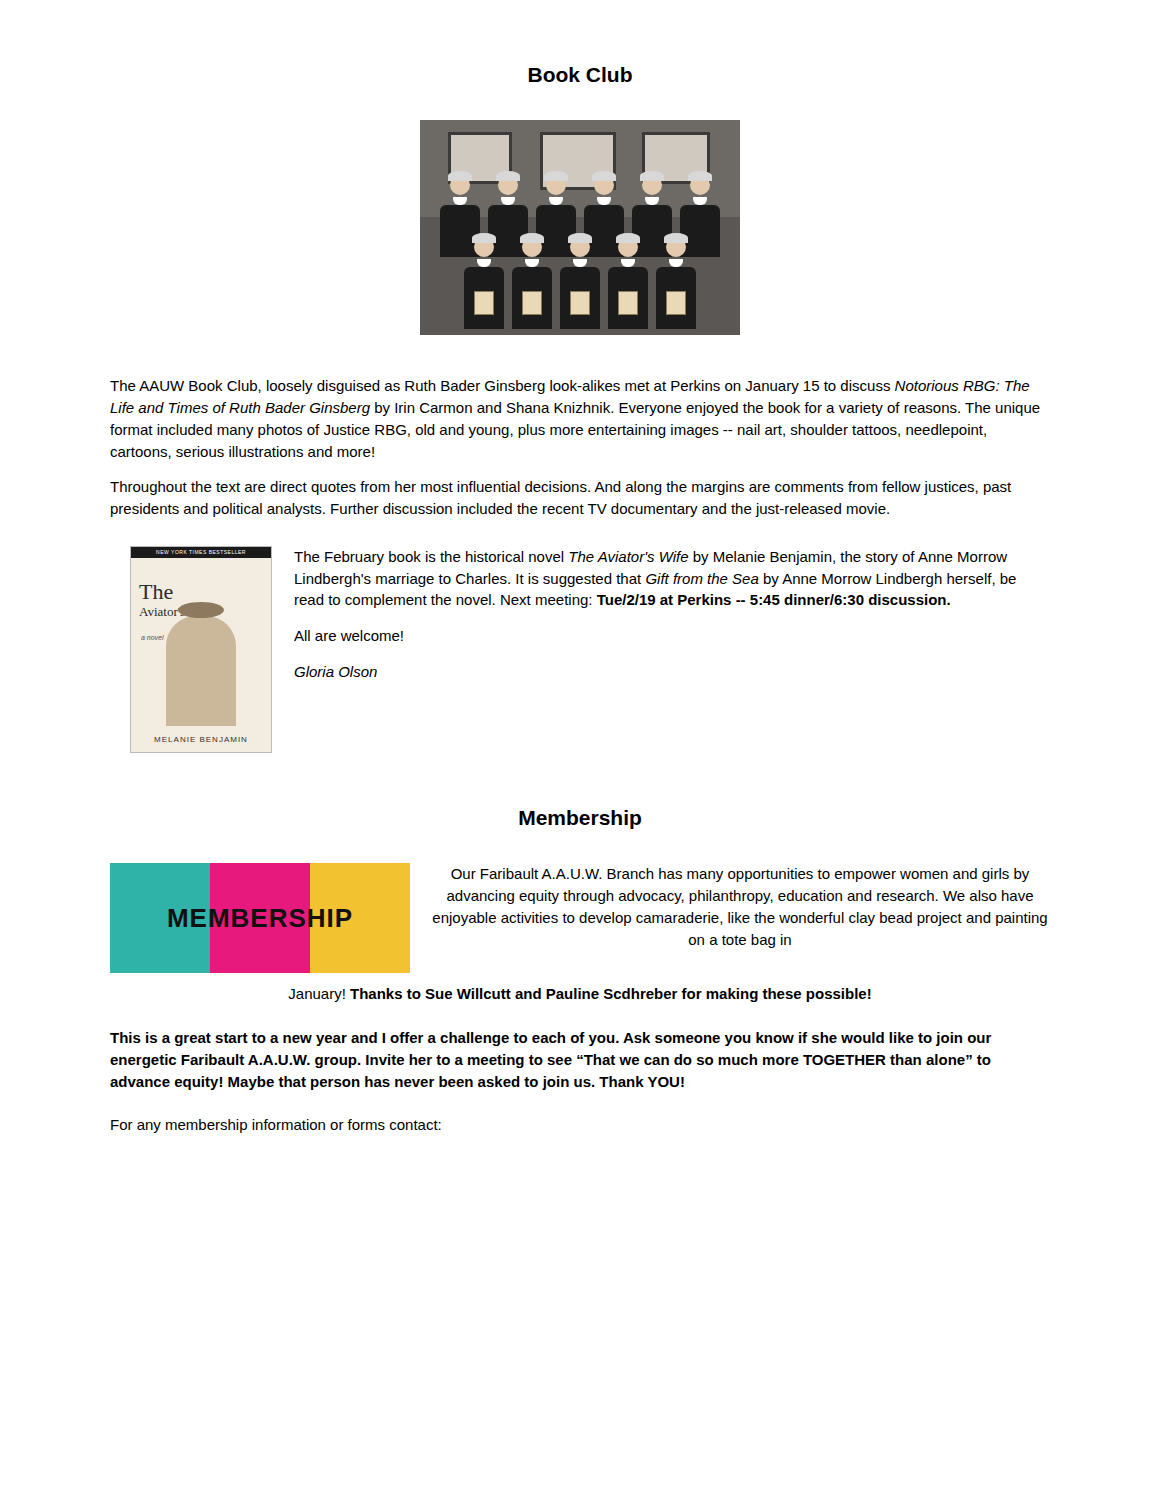Book Club
The AAUW Book Club, loosely disguised as Ruth Bader Ginsberg look-alikes met at Perkins on January 15 to discuss Notorious RBG: The Life and Times of Ruth Bader Ginsberg by Irin Carmon and Shana Knizhnik. Everyone enjoyed the book for a variety of reasons. The unique format included many photos of Justice RBG, old and young, plus more entertaining images -- nail art, shoulder tattoos, needlepoint, cartoons, serious illustrations and more!
Throughout the text are direct quotes from her most influential decisions. And along the margins are comments from fellow justices, past presidents and political analysts. Further discussion included the recent TV documentary and the just-released movie.
NEW YORK TIMES BESTSELLER
TheAviator's Wife
a novel
MELANIE BENJAMIN
The February book is the historical novel The Aviator's Wife by Melanie Benjamin, the story of Anne Morrow Lindbergh's marriage to Charles. It is suggested that Gift from the Sea by Anne Morrow Lindbergh herself, be read to complement the novel. Next meeting: Tue/2/19 at Perkins -- 5:45 dinner/6:30 discussion.
All are welcome!
Gloria Olson
Membership
MEMBERSHIP
Our Faribault A.A.U.W. Branch has many opportunities to empower women and girls by advancing equity through advocacy, philanthropy, education and research. We also have enjoyable activities to develop camaraderie, like the wonderful clay bead project and painting on a tote bag in
January! Thanks to Sue Willcutt and Pauline Scdhreber for making these possible!
This is a great start to a new year and I offer a challenge to each of you. Ask someone you know if she would like to join our energetic Faribault A.A.U.W. group. Invite her to a meeting to see “That we can do so much more TOGETHER than alone” to advance equity! Maybe that person has never been asked to join us. Thank YOU!
For any membership information or forms contact: